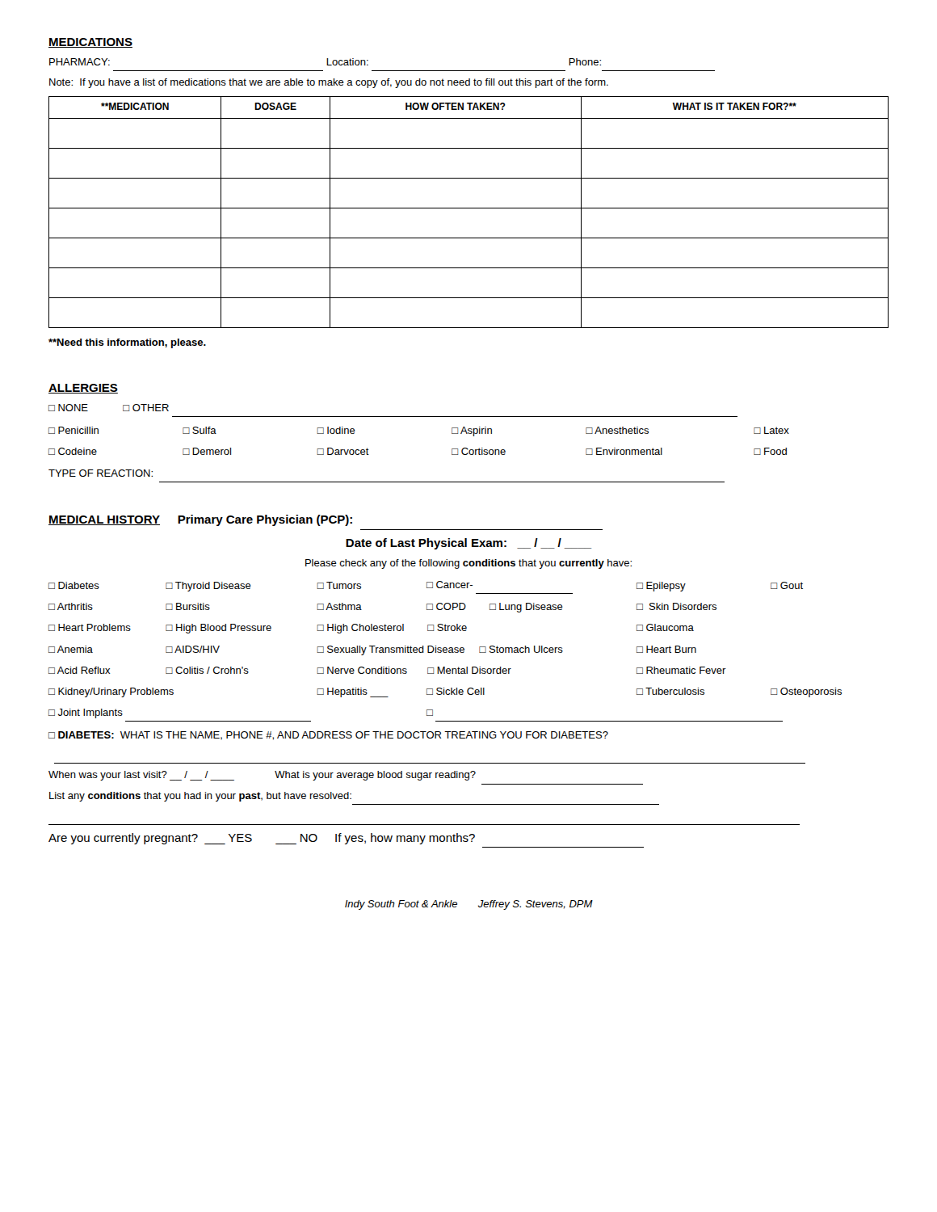MEDICATIONS
PHARMACY: Location: Phone:
Note: If you have a list of medications that we are able to make a copy of, you do not need to fill out this part of the form.
| **MEDICATION | DOSAGE | HOW OFTEN TAKEN? | WHAT IS IT TAKEN FOR?** |
| --- | --- | --- | --- |
**Need this information, please.
ALLERGIES
□ NONE □ OTHER
| □ Penicillin | □ Sulfa | □ Iodine | □ Aspirin | □ Anesthetics | □ Latex |
| □ Codeine | □ Demerol | □ Darvocet | □ Cortisone | □ Environmental | □ Food |
TYPE OF REACTION:
MEDICAL HISTORY
Primary Care Physician (PCP):
Date of Last Physical Exam: __ / __ / ____
Please check any of the following conditions that you currently have:
| □ Diabetes | □ Thyroid Disease | □ Tumors | □ Cancer- | □ Epilepsy | □ Gout |
| □ Arthritis | □ Bursitis | □ Asthma | □ COPD □ Lung Disease | □ Skin Disorders | |
| □ Heart Problems | □ High Blood Pressure | □ High Cholesterol □ Stroke | □ Glaucoma | |
| □ Anemia | □ AIDS/HIV | □ Sexually Transmitted Disease □ Stomach Ulcers | □ Heart Burn | |
| □ Acid Reflux | □ Colitis / Crohn's | □ Nerve Conditions □ Mental Disorder | □ Rheumatic Fever | |
| □ Kidney/Urinary Problems | □ Hepatitis ___ | □ Sickle Cell | □ Tuberculosis | □ Osteoporosis |
| □ Joint Implants | □ |
□ DIABETES: WHAT IS THE NAME, PHONE #, AND ADDRESS OF THE DOCTOR TREATING YOU FOR DIABETES?
When was your last visit? __ / __ / ____ What is your average blood sugar reading?
List any conditions that you had in your past, but have resolved:
Are you currently pregnant? ___ YES ___ NO If yes, how many months?
Indy South Foot & Ankle Jeffrey S. Stevens, DPM